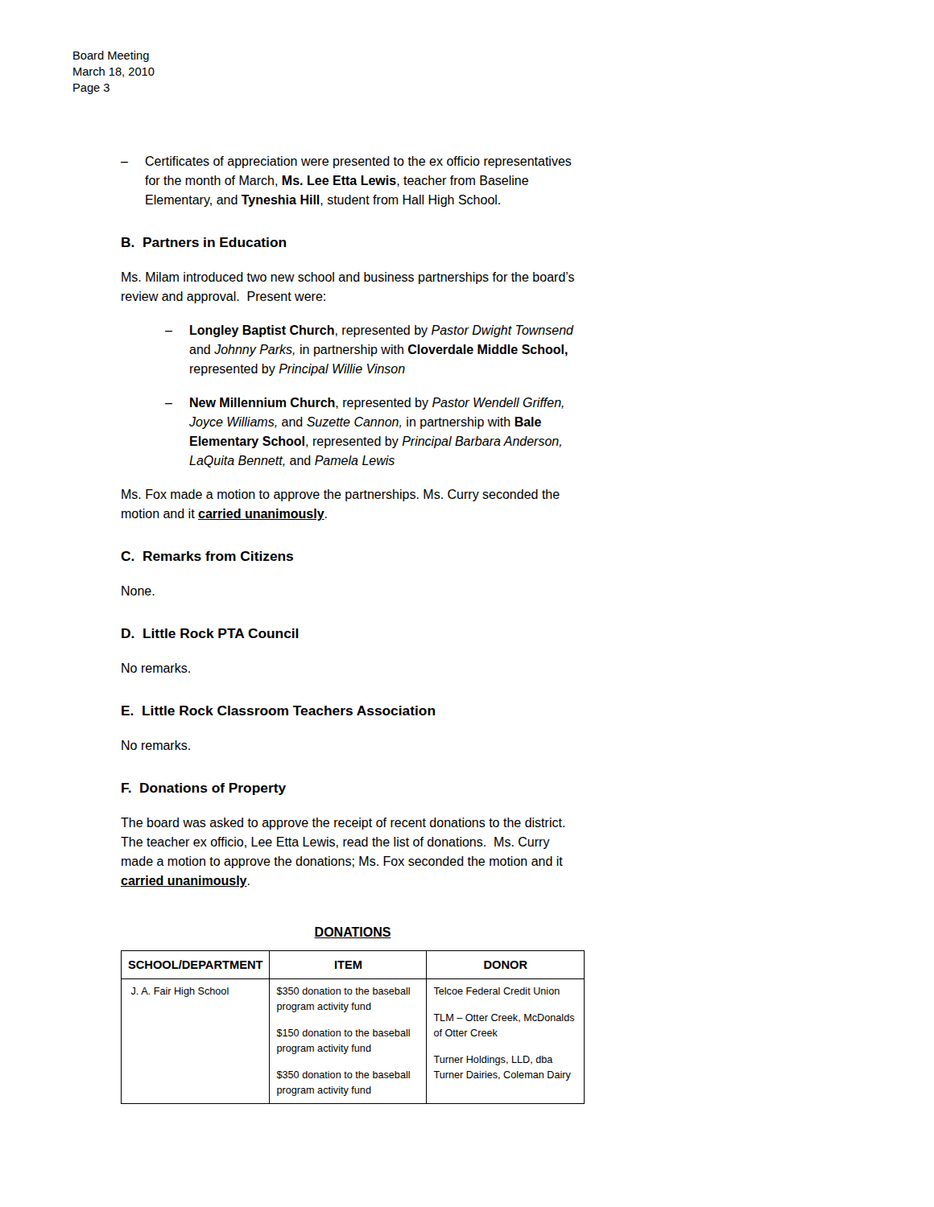Board Meeting
March 18, 2010
Page 3
Certificates of appreciation were presented to the ex officio representatives for the month of March, Ms. Lee Etta Lewis, teacher from Baseline Elementary, and Tyneshia Hill, student from Hall High School.
B. Partners in Education
Ms. Milam introduced two new school and business partnerships for the board’s review and approval. Present were:
Longley Baptist Church, represented by Pastor Dwight Townsend and Johnny Parks, in partnership with Cloverdale Middle School, represented by Principal Willie Vinson
New Millennium Church, represented by Pastor Wendell Griffen, Joyce Williams, and Suzette Cannon, in partnership with Bale Elementary School, represented by Principal Barbara Anderson, LaQuita Bennett, and Pamela Lewis
Ms. Fox made a motion to approve the partnerships. Ms. Curry seconded the motion and it carried unanimously.
C. Remarks from Citizens
None.
D. Little Rock PTA Council
No remarks.
E. Little Rock Classroom Teachers Association
No remarks.
F. Donations of Property
The board was asked to approve the receipt of recent donations to the district. The teacher ex officio, Lee Etta Lewis, read the list of donations. Ms. Curry made a motion to approve the donations; Ms. Fox seconded the motion and it carried unanimously.
DONATIONS
| SCHOOL/DEPARTMENT | ITEM | DONOR |
| --- | --- | --- |
| J. A. Fair High School | $350 donation to the baseball program activity fund $150 donation to the baseball program activity fund $350 donation to the baseball program activity fund | Telcoe Federal Credit Union TLM – Otter Creek, McDonalds of Otter Creek Turner Holdings, LLD, dba Turner Dairies, Coleman Dairy |